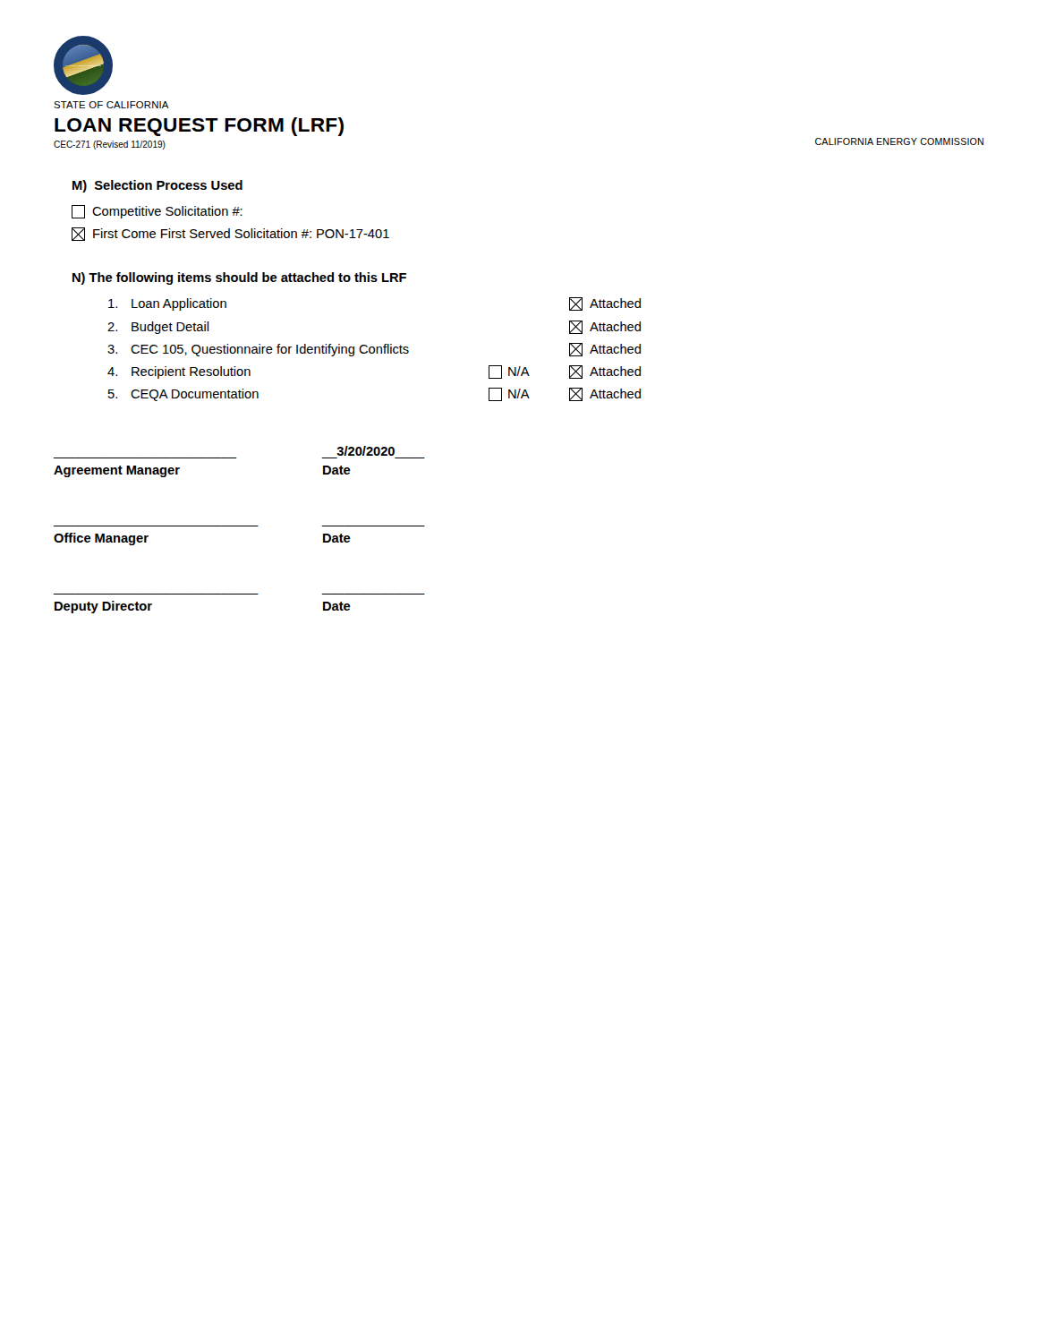STATE OF CALIFORNIA
LOAN REQUEST FORM (LRF)
CEC-271 (Revised 11/2019)
CALIFORNIA ENERGY COMMISSION
M) Selection Process Used
Competitive Solicitation #:
First Come First Served Solicitation #: PON-17-401
N) The following items should be attached to this LRF
1. Loan Application Attached
2. Budget Detail Attached
3. CEC 105, Questionnaire for Identifying Conflicts Attached
4. Recipient Resolution N/A Attached
5. CEQA Documentation N/A Attached
| _________________________ Agreement Manager | __ 3/20/2020 ____ Date |
| ____________________________ Office Manager | ______________ Date |
| ____________________________ Deputy Director | ______________ Date |